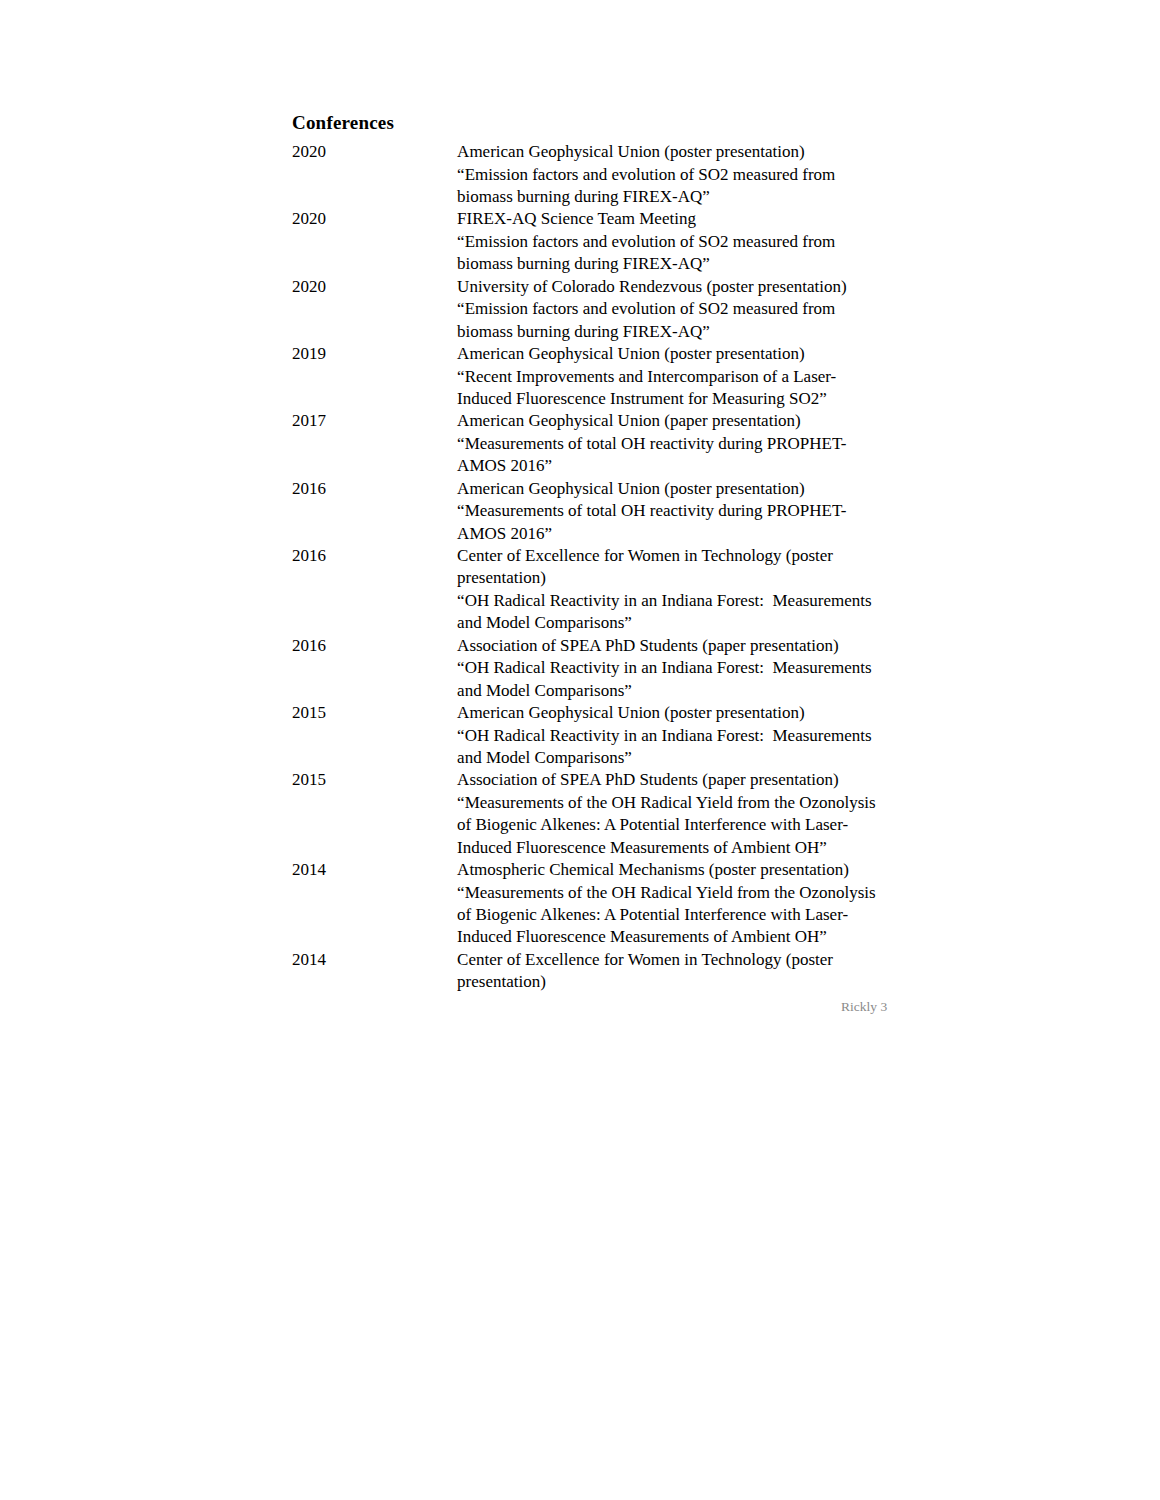Conferences
| 2020 | American Geophysical Union (poster presentation) “Emission factors and evolution of SO2 measured from biomass burning during FIREX-AQ” |
| 2020 | FIREX-AQ Science Team Meeting “Emission factors and evolution of SO2 measured from biomass burning during FIREX-AQ” |
| 2020 | University of Colorado Rendezvous (poster presentation) “Emission factors and evolution of SO2 measured from biomass burning during FIREX-AQ” |
| 2019 | American Geophysical Union (poster presentation) “Recent Improvements and Intercomparison of a Laser-Induced Fluorescence Instrument for Measuring SO2” |
| 2017 | American Geophysical Union (paper presentation) “Measurements of total OH reactivity during PROPHET-AMOS 2016” |
| 2016 | American Geophysical Union (poster presentation) “Measurements of total OH reactivity during PROPHET-AMOS 2016” |
| 2016 | Center of Excellence for Women in Technology (poster presentation) “OH Radical Reactivity in an Indiana Forest: Measurements and Model Comparisons” |
| 2016 | Association of SPEA PhD Students (paper presentation) “OH Radical Reactivity in an Indiana Forest: Measurements and Model Comparisons” |
| 2015 | American Geophysical Union (poster presentation) “OH Radical Reactivity in an Indiana Forest: Measurements and Model Comparisons” |
| 2015 | Association of SPEA PhD Students (paper presentation) “Measurements of the OH Radical Yield from the Ozonolysis of Biogenic Alkenes: A Potential Interference with Laser-Induced Fluorescence Measurements of Ambient OH” |
| 2014 | Atmospheric Chemical Mechanisms (poster presentation) “Measurements of the OH Radical Yield from the Ozonolysis of Biogenic Alkenes: A Potential Interference with Laser-Induced Fluorescence Measurements of Ambient OH” |
| 2014 | Center of Excellence for Women in Technology (poster presentation) |
Rickly 3